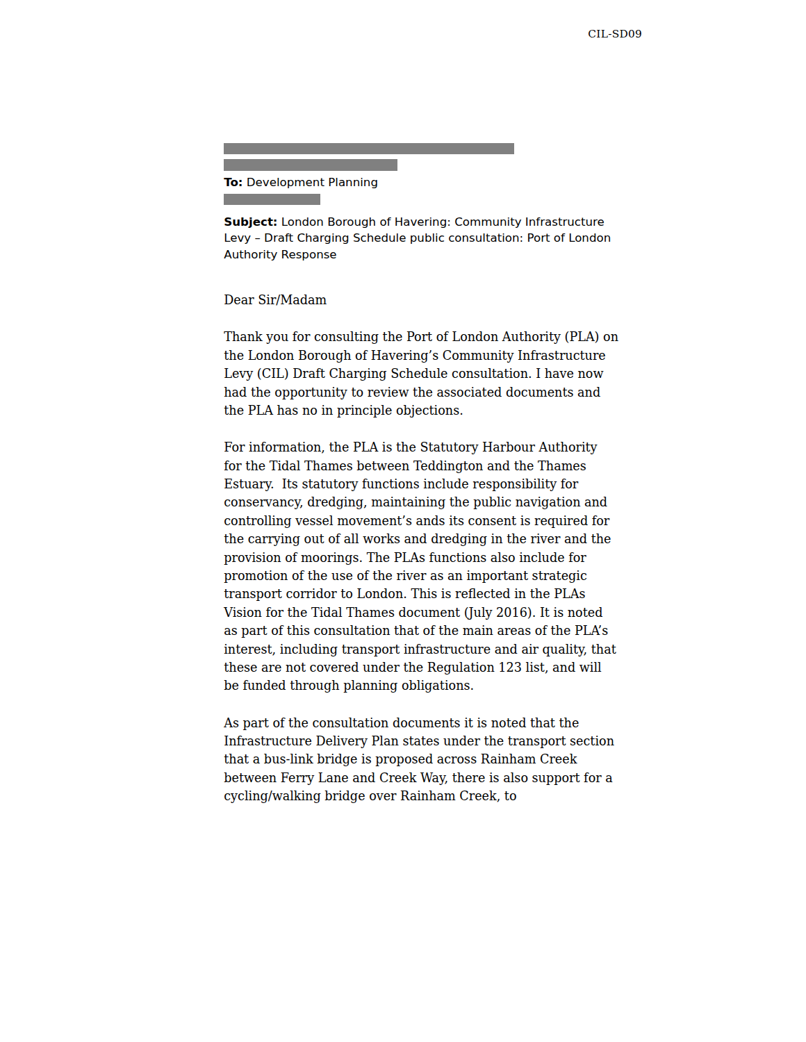CIL-SD09
To: Development Planning
Subject: London Borough of Havering: Community Infrastructure Levy – Draft Charging Schedule public consultation: Port of London Authority Response
Dear Sir/Madam
Thank you for consulting the Port of London Authority (PLA) on the London Borough of Havering’s Community Infrastructure Levy (CIL) Draft Charging Schedule consultation. I have now had the opportunity to review the associated documents and the PLA has no in principle objections.
For information, the PLA is the Statutory Harbour Authority for the Tidal Thames between Teddington and the Thames Estuary. Its statutory functions include responsibility for conservancy, dredging, maintaining the public navigation and controlling vessel movement’s ands its consent is required for the carrying out of all works and dredging in the river and the provision of moorings. The PLAs functions also include for promotion of the use of the river as an important strategic transport corridor to London. This is reflected in the PLAs Vision for the Tidal Thames document (July 2016). It is noted as part of this consultation that of the main areas of the PLA’s interest, including transport infrastructure and air quality, that these are not covered under the Regulation 123 list, and will be funded through planning obligations.
As part of the consultation documents it is noted that the Infrastructure Delivery Plan states under the transport section that a bus-link bridge is proposed across Rainham Creek between Ferry Lane and Creek Way, there is also support for a cycling/walking bridge over Rainham Creek, to